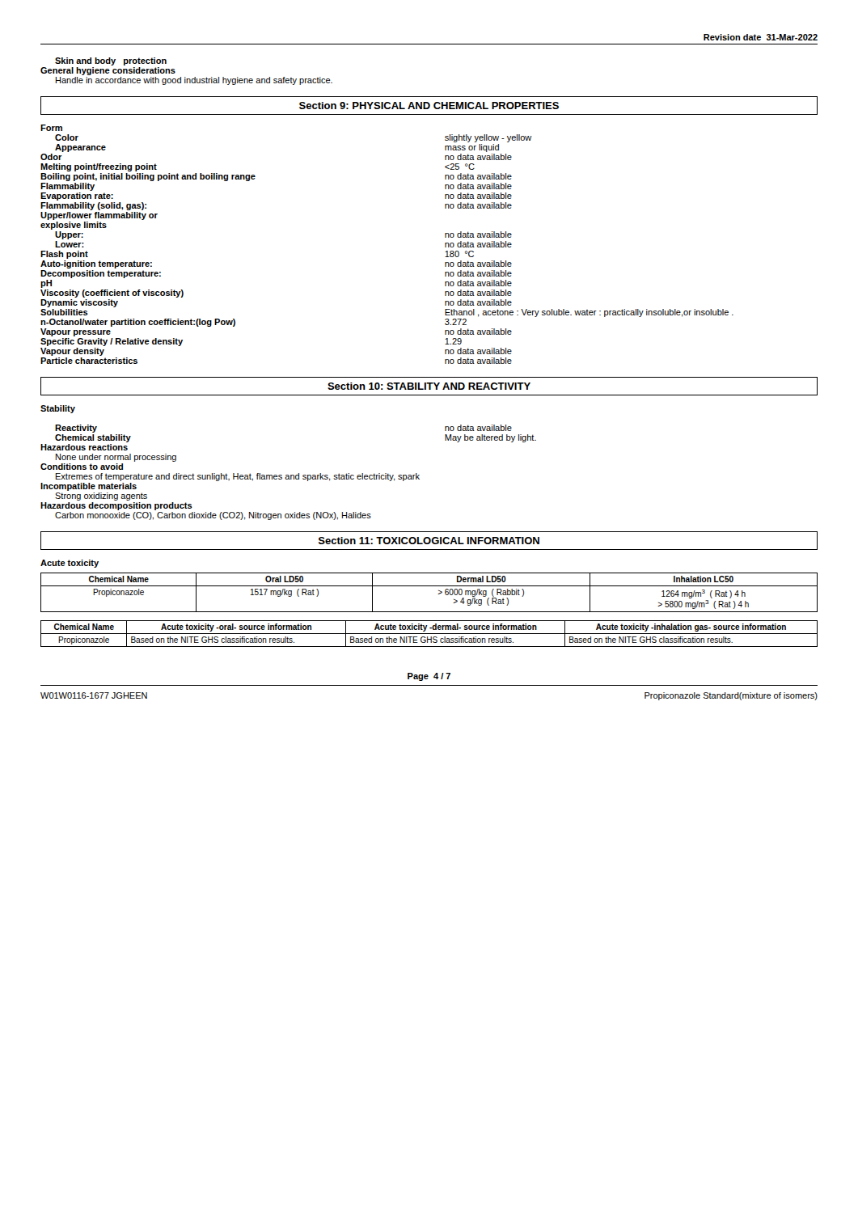Revision date 31-Mar-2022
Skin and body protection
General hygiene considerations
Handle in accordance with good industrial hygiene and safety practice.
Section 9: PHYSICAL AND CHEMICAL PROPERTIES
Form
| Color | slightly yellow - yellow |
| Appearance | mass or liquid |
| Odor | no data available |
| Melting point/freezing point | <25 °C |
| Boiling point, initial boiling point and boiling range | no data available |
| Flammability | no data available |
| Evaporation rate: | no data available |
| Flammability (solid, gas): | no data available |
| Upper/lower flammability or | |
| explosive limits | |
| Upper: | no data available |
| Lower: | no data available |
| Flash point | 180 °C |
| Auto-ignition temperature: | no data available |
| Decomposition temperature: | no data available |
| pH | no data available |
| Viscosity (coefficient of viscosity) | no data available |
| Dynamic viscosity | no data available |
| Solubilities | Ethanol , acetone : Very soluble. water : practically insoluble,or insoluble . |
| n-Octanol/water partition coefficient:(log Pow) | 3.272 |
| Vapour pressure | no data available |
| Specific Gravity / Relative density | 1.29 |
| Vapour density | no data available |
| Particle characteristics | no data available |
Section 10: STABILITY AND REACTIVITY
Stability
| Reactivity | no data available |
| Chemical stability | May be altered by light. |
Hazardous reactions
None under normal processing
Conditions to avoid
Extremes of temperature and direct sunlight, Heat, flames and sparks, static electricity, spark
Incompatible materials
Strong oxidizing agents
Hazardous decomposition products
Carbon monooxide (CO), Carbon dioxide (CO2), Nitrogen oxides (NOx), Halides
Section 11: TOXICOLOGICAL INFORMATION
Acute toxicity
| Chemical Name | Oral LD50 | Dermal LD50 | Inhalation LC50 |
| --- | --- | --- | --- |
| Propiconazole | 1517 mg/kg ( Rat ) | > 6000 mg/kg ( Rabbit ) > 4 g/kg ( Rat ) | 1264 mg/m 3 ( Rat ) 4 h > 5800 mg/m 3 ( Rat ) 4 h |
| Chemical Name | Acute toxicity -oral- source information | Acute toxicity -dermal- source information | Acute toxicity -inhalation gas- source information |
| --- | --- | --- | --- |
| Propiconazole | Based on the NITE GHS classification results. | Based on the NITE GHS classification results. | Based on the NITE GHS classification results. |
Page 4 / 7
W01W0116-1677 JGHEEN Propiconazole Standard(mixture of isomers)